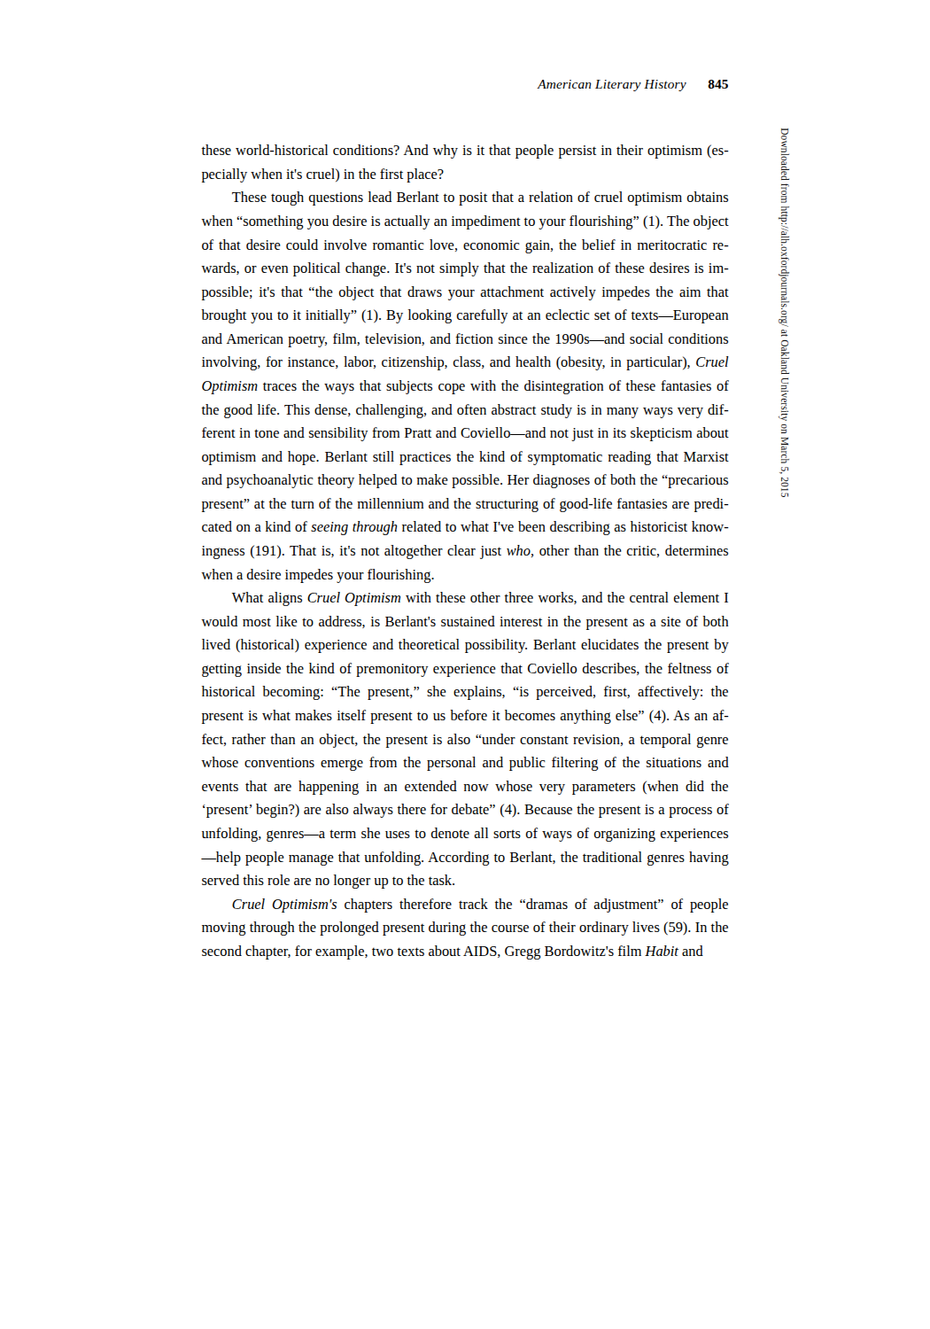American Literary History 845
Downloaded from http://alh.oxfordjournals.org/ at Oakland University on March 5, 2015
these world-historical conditions? And why is it that people persist in their optimism (especially when it's cruel) in the first place?
These tough questions lead Berlant to posit that a relation of cruel optimism obtains when “something you desire is actually an impediment to your flourishing” (1). The object of that desire could involve romantic love, economic gain, the belief in meritocratic rewards, or even political change. It's not simply that the realization of these desires is impossible; it's that “the object that draws your attachment actively impedes the aim that brought you to it initially” (1). By looking carefully at an eclectic set of texts—European and American poetry, film, television, and fiction since the 1990s—and social conditions involving, for instance, labor, citizenship, class, and health (obesity, in particular), Cruel Optimism traces the ways that subjects cope with the disintegration of these fantasies of the good life. This dense, challenging, and often abstract study is in many ways very different in tone and sensibility from Pratt and Coviello—and not just in its skepticism about optimism and hope. Berlant still practices the kind of symptomatic reading that Marxist and psychoanalytic theory helped to make possible. Her diagnoses of both the “precarious present” at the turn of the millennium and the structuring of good-life fantasies are predicated on a kind of seeing through related to what I've been describing as historicist knowingness (191). That is, it's not altogether clear just who, other than the critic, determines when a desire impedes your flourishing.
What aligns Cruel Optimism with these other three works, and the central element I would most like to address, is Berlant's sustained interest in the present as a site of both lived (historical) experience and theoretical possibility. Berlant elucidates the present by getting inside the kind of premonitory experience that Coviello describes, the feltness of historical becoming: “The present,” she explains, “is perceived, first, affectively: the present is what makes itself present to us before it becomes anything else” (4). As an affect, rather than an object, the present is also “under constant revision, a temporal genre whose conventions emerge from the personal and public filtering of the situations and events that are happening in an extended now whose very parameters (when did the ‘present’ begin?) are also always there for debate” (4). Because the present is a process of unfolding, genres—a term she uses to denote all sorts of ways of organizing experiences—help people manage that unfolding. According to Berlant, the traditional genres having served this role are no longer up to the task.
Cruel Optimism's chapters therefore track the “dramas of adjustment” of people moving through the prolonged present during the course of their ordinary lives (59). In the second chapter, for example, two texts about AIDS, Gregg Bordowitz's film Habit and